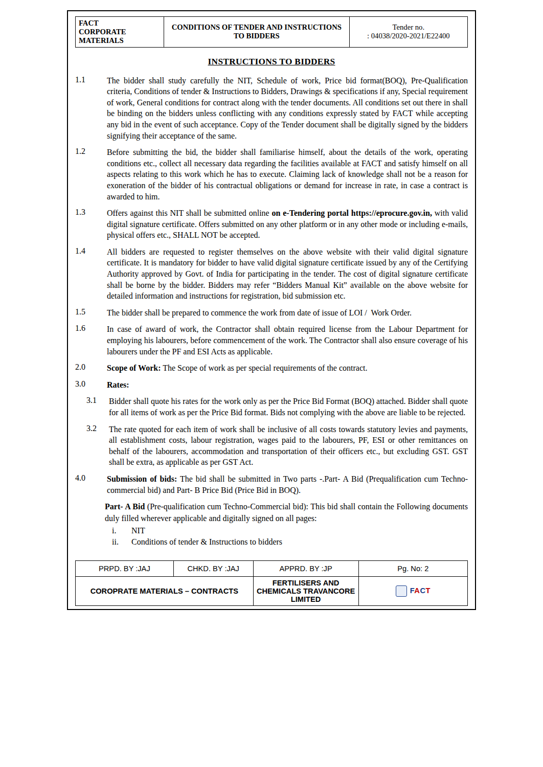| FACT CORPORATE MATERIALS | CONDITIONS OF TENDER AND INSTRUCTIONS TO BIDDERS | Tender no. : 04038/2020-2021/E22400 |
INSTRUCTIONS TO BIDDERS
1.1
The bidder shall study carefully the NIT, Schedule of work, Price bid format(BOQ), Pre-Qualification criteria, Conditions of tender & Instructions to Bidders, Drawings & specifications if any, Special requirement of work, General conditions for contract along with the tender documents. All conditions set out there in shall be binding on the bidders unless conflicting with any conditions expressly stated by FACT while accepting any bid in the event of such acceptance. Copy of the Tender document shall be digitally signed by the bidders signifying their acceptance of the same.
1.2
Before submitting the bid, the bidder shall familiarise himself, about the details of the work, operating conditions etc., collect all necessary data regarding the facilities available at FACT and satisfy himself on all aspects relating to this work which he has to execute. Claiming lack of knowledge shall not be a reason for exoneration of the bidder of his contractual obligations or demand for increase in rate, in case a contract is awarded to him.
1.3
Offers against this NIT shall be submitted online on e-Tendering portal https://eprocure.gov.in, with valid digital signature certificate. Offers submitted on any other platform or in any other mode or including e-mails, physical offers etc., SHALL NOT be accepted.
1.4
All bidders are requested to register themselves on the above website with their valid digital signature certificate. It is mandatory for bidder to have valid digital signature certificate issued by any of the Certifying Authority approved by Govt. of India for participating in the tender. The cost of digital signature certificate shall be borne by the bidder. Bidders may refer “Bidders Manual Kit” available on the above website for detailed information and instructions for registration, bid submission etc.
1.5
The bidder shall be prepared to commence the work from date of issue of LOI / Work Order.
1.6
In case of award of work, the Contractor shall obtain required license from the Labour Department for employing his labourers, before commencement of the work. The Contractor shall also ensure coverage of his labourers under the PF and ESI Acts as applicable.
2.0
Scope of Work: The Scope of work as per special requirements of the contract.
3.0
Rates:
3.1
Bidder shall quote his rates for the work only as per the Price Bid Format (BOQ) attached. Bidder shall quote for all items of work as per the Price Bid format. Bids not complying with the above are liable to be rejected.
3.2
The rate quoted for each item of work shall be inclusive of all costs towards statutory levies and payments, all establishment costs, labour registration, wages paid to the labourers, PF, ESI or other remittances on behalf of the labourers, accommodation and transportation of their officers etc., but excluding GST. GST shall be extra, as applicable as per GST Act.
4.0
Submission of bids: The bid shall be submitted in Two parts -.Part- A Bid (Prequalification cum Techno-commercial bid) and Part- B Price Bid (Price Bid in BOQ).
Part- A Bid (Pre-qualification cum Techno-Commercial bid): This bid shall contain the Following documents duly filled wherever applicable and digitally signed on all pages:
i. NIT
ii. Conditions of tender & Instructions to bidders
| PRPD. BY :JAJ | CHKD. BY :JAJ | APPRD. BY :JP | Pg. No: 2 |
| COROPRATE MATERIALS – CONTRACTS | FERTILISERS AND CHEMICALS TRAVANCORE LIMITED | F A C T |